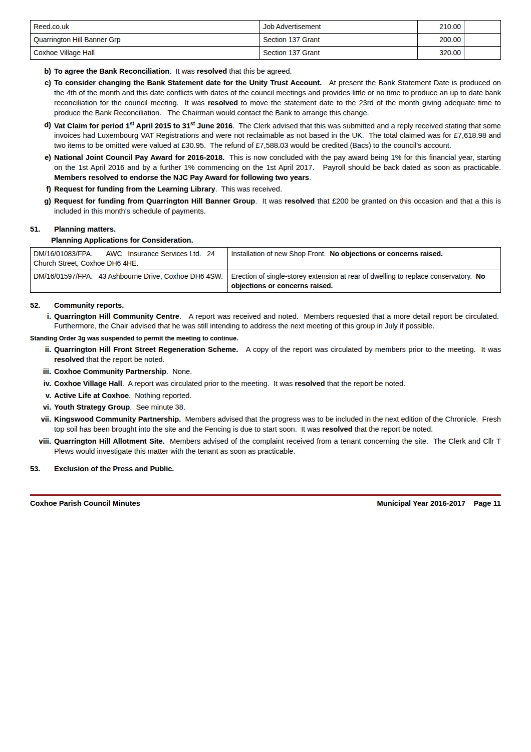| Reed.co.uk | Job Advertisement | 210.00 | |
| Quarrington Hill Banner Grp | Section 137 Grant | 200.00 | |
| Coxhoe Village Hall | Section 137 Grant | 320.00 | |
b)
To agree the Bank Reconciliation. It was resolved that this be agreed.
c)
To consider changing the Bank Statement date for the Unity Trust Account. At present the Bank Statement Date is produced on the 4th of the month and this date conflicts with dates of the council meetings and provides little or no time to produce an up to date bank reconciliation for the council meeting. It was resolved to move the statement date to the 23rd of the month giving adequate time to produce the Bank Reconciliation. The Chairman would contact the Bank to arrange this change.
d)
Vat Claim for period 1st April 2015 to 31st June 2016. The Clerk advised that this was submitted and a reply received stating that some invoices had Luxembourg VAT Registrations and were not reclaimable as not based in the UK. The total claimed was for £7,618.98 and two items to be omitted were valued at £30.95. The refund of £7,588.03 would be credited (Bacs) to the council's account.
e)
National Joint Council Pay Award for 2016-2018. This is now concluded with the pay award being 1% for this financial year, starting on the 1st April 2016 and by a further 1% commencing on the 1st April 2017. Payroll should be back dated as soon as practicable. Members resolved to endorse the NJC Pay Award for following two years.
f)
Request for funding from the Learning Library. This was received.
g)
Request for funding from Quarrington Hill Banner Group. It was resolved that £200 be granted on this occasion and that a this is included in this month's schedule of payments.
51.
Planning matters.
Planning Applications for Consideration.
| DM/16/01083/FPA. AWC Insurance Services Ltd. 24 Church Street, Coxhoe DH6 4HE. | Installation of new Shop Front. No objections or concerns raised. |
| DM/16/01597/FPA. 43 Ashbourne Drive, Coxhoe DH6 4SW. | Erection of single-storey extension at rear of dwelling to replace conservatory. No objections or concerns raised. |
52.
Community reports.
i.
Quarrington Hill Community Centre. A report was received and noted. Members requested that a more detail report be circulated. Furthermore, the Chair advised that he was still intending to address the next meeting of this group in July if possible.
Standing Order 3g was suspended to permit the meeting to continue.
ii.
Quarrington Hill Front Street Regeneration Scheme. A copy of the report was circulated by members prior to the meeting. It was resolved that the report be noted.
iii.
Coxhoe Community Partnership. None.
iv.
Coxhoe Village Hall. A report was circulated prior to the meeting. It was resolved that the report be noted.
v.
Active Life at Coxhoe. Nothing reported.
vi.
Youth Strategy Group. See minute 38.
vii.
Kingswood Community Partnership. Members advised that the progress was to be included in the next edition of the Chronicle. Fresh top soil has been brought into the site and the Fencing is due to start soon. It was resolved that the report be noted.
viii.
Quarrington Hill Allotment Site. Members advised of the complaint received from a tenant concerning the site. The Clerk and Cllr T Plews would investigate this matter with the tenant as soon as practicable.
53.
Exclusion of the Press and Public.
Coxhoe Parish Council Minutes Municipal Year 2016-2017 Page 11